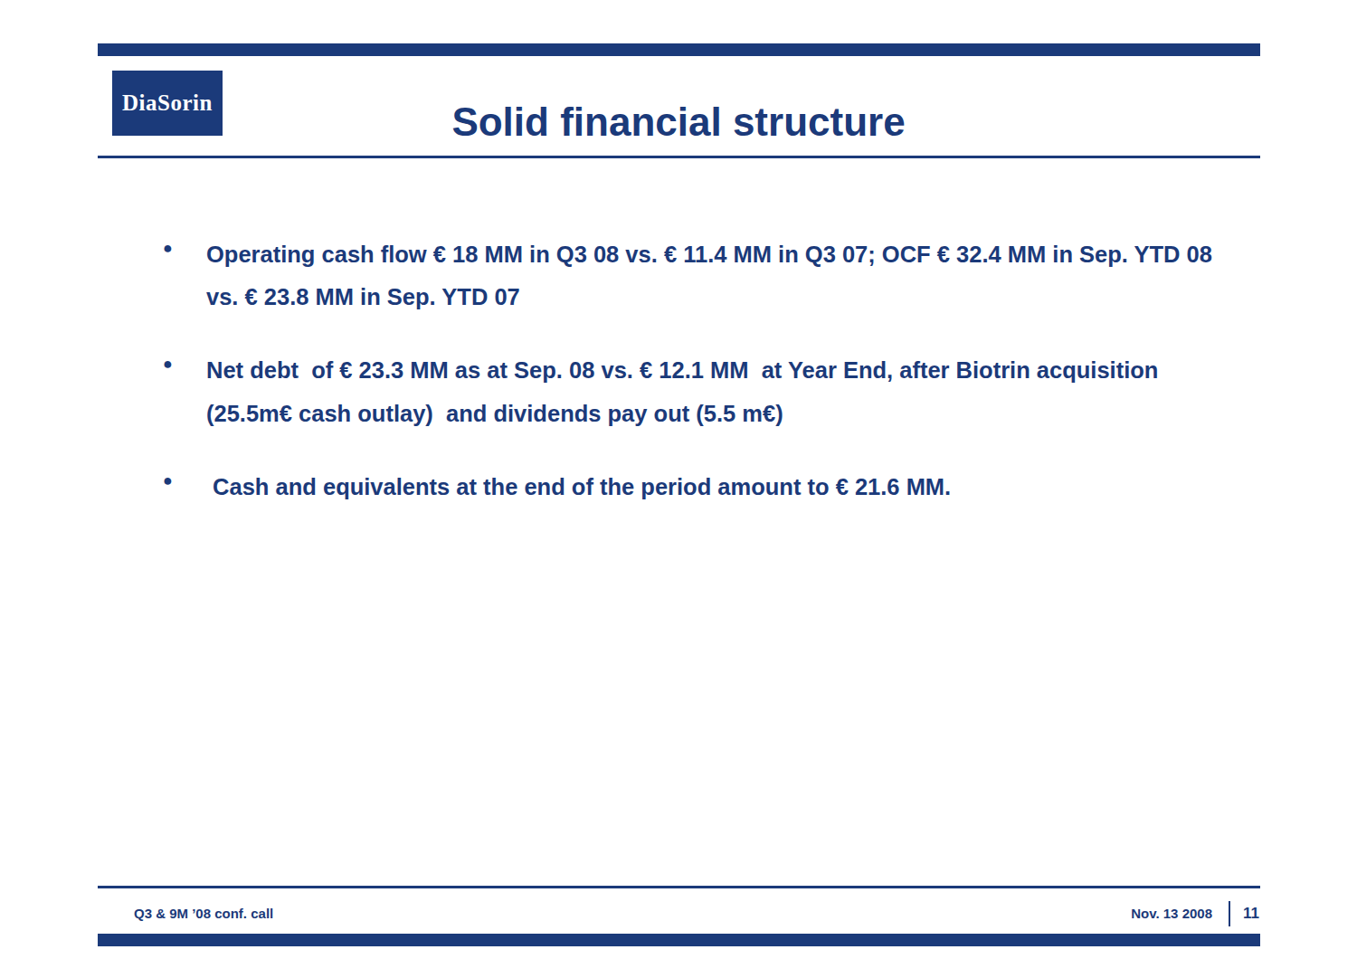DiaSorin
Solid financial structure
Operating cash flow € 18 MM in Q3 08 vs. € 11.4 MM in Q3 07; OCF € 32.4 MM in Sep. YTD 08 vs. € 23.8 MM in Sep. YTD 07
Net debt of € 23.3 MM as at Sep. 08 vs. € 12.1 MM at Year End, after Biotrin acquisition (25.5m€ cash outlay) and dividends pay out (5.5 m€)
Cash and equivalents at the end of the period amount to € 21.6 MM.
Q3 & 9M ’08 conf. call
Nov. 13 2008
11